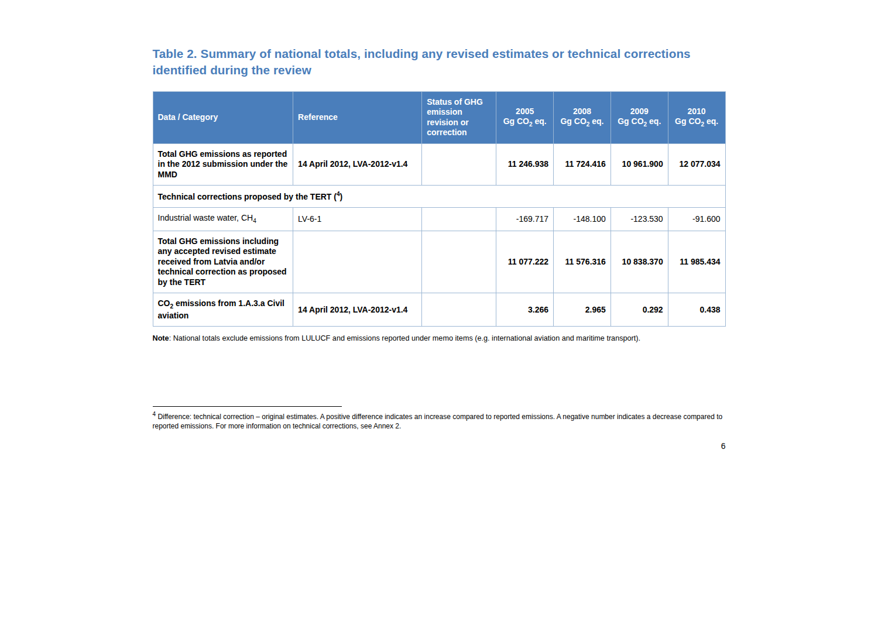Table 2. Summary of national totals, including any revised estimates or technical corrections identified during the review
| Data / Category | Reference | Status of GHG emission revision or correction | 2005 Gg CO 2 eq. | 2008 Gg CO 2 eq. | 2009 Gg CO 2 eq. | 2010 Gg CO 2 eq. |
| --- | --- | --- | --- | --- | --- | --- |
| Total GHG emissions as reported in the 2012 submission under the MMD | 14 April 2012, LVA-2012-v1.4 | | 11 246.938 | 11 724.416 | 10 961.900 | 12 077.034 |
| Technical corrections proposed by the TERT ( 4 ) |
| Industrial waste water, CH 4 | LV-6-1 | | -169.717 | -148.100 | -123.530 | -91.600 |
| Total GHG emissions including any accepted revised estimate received from Latvia and/or technical correction as proposed by the TERT | | | 11 077.222 | 11 576.316 | 10 838.370 | 11 985.434 |
| CO 2 emissions from 1.A.3.a Civil aviation | 14 April 2012, LVA-2012-v1.4 | | 3.266 | 2.965 | 0.292 | 0.438 |
Note: National totals exclude emissions from LULUCF and emissions reported under memo items (e.g. international aviation and maritime transport).
4 Difference: technical correction – original estimates. A positive difference indicates an increase compared to reported emissions. A negative number indicates a decrease compared to reported emissions. For more information on technical corrections, see Annex 2.
6